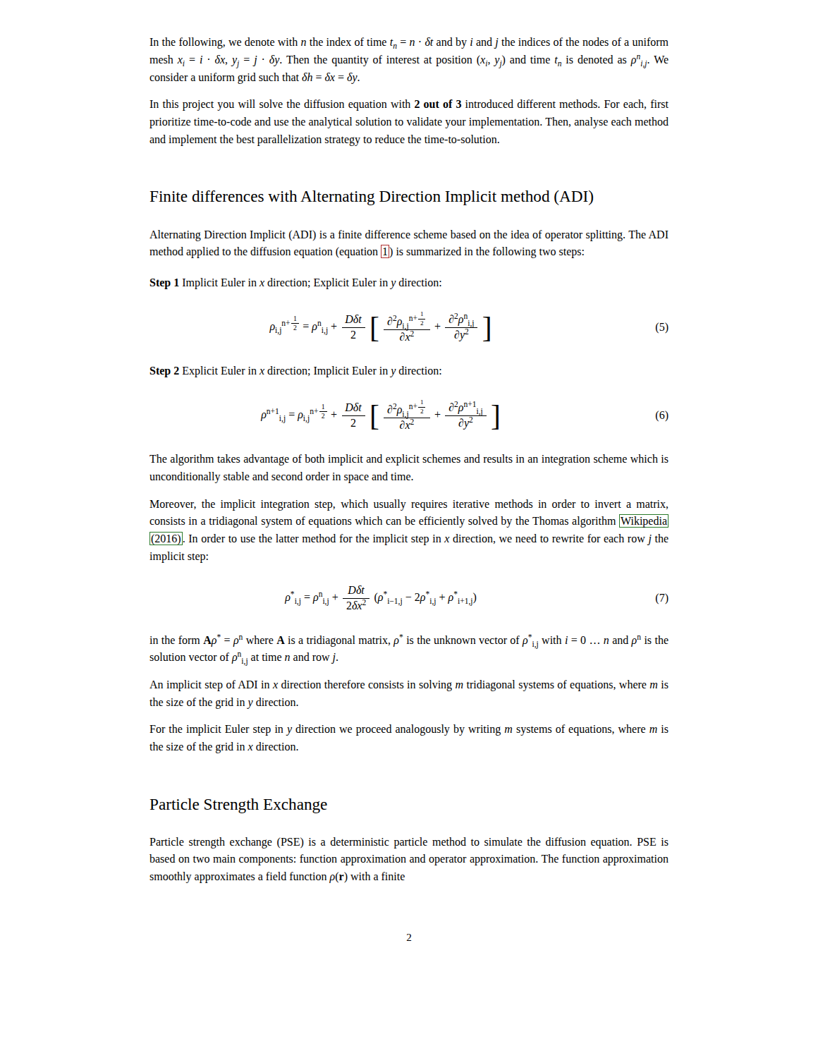In the following, we denote with n the index of time tn = n · δt and by i and j the indices of the nodes of a uniform mesh xi = i · δx, yj = j · δy. Then the quantity of interest at position (xi, yj) and time tn is denoted as ρni,j. We consider a uniform grid such that δh = δx = δy.
In this project you will solve the diffusion equation with 2 out of 3 introduced different methods. For each, first prioritize time-to-code and use the analytical solution to validate your implementation. Then, analyse each method and implement the best parallelization strategy to reduce the time-to-solution.
Finite differences with Alternating Direction Implicit method (ADI)
Alternating Direction Implicit (ADI) is a finite difference scheme based on the idea of operator splitting. The ADI method applied to the diffusion equation (equation 1) is summarized in the following two steps:
Step 1 Implicit Euler in x direction; Explicit Euler in y direction:
ρi,jn+12 = ρni,j + Dδt 2 [ ∂2ρi,jn+12∂x2 + ∂2ρni,j∂y2 ]
(5)
Step 2 Explicit Euler in x direction; Implicit Euler in y direction:
ρn+1i,j = ρi,jn+12 + Dδt 2 [ ∂2ρi,jn+12∂x2 + ∂2ρn+1i,j∂y2 ]
(6)
The algorithm takes advantage of both implicit and explicit schemes and results in an integration scheme which is unconditionally stable and second order in space and time.
Moreover, the implicit integration step, which usually requires iterative methods in order to invert a matrix, consists in a tridiagonal system of equations which can be efficiently solved by the Thomas algorithm Wikipedia (2016). In order to use the latter method for the implicit step in x direction, we need to rewrite for each row j the implicit step:
ρ*i,j = ρni,j + Dδt 2δx2 (ρ*i−1,j − 2ρ*i,j + ρ*i+1,j)
(7)
in the form Aρ* = ρn where A is a tridiagonal matrix, ρ* is the unknown vector of ρ*i,j with i = 0 … n and ρn is the solution vector of ρni,j at time n and row j.
An implicit step of ADI in x direction therefore consists in solving m tridiagonal systems of equations, where m is the size of the grid in y direction.
For the implicit Euler step in y direction we proceed analogously by writing m systems of equations, where m is the size of the grid in x direction.
Particle Strength Exchange
Particle strength exchange (PSE) is a deterministic particle method to simulate the diffusion equation. PSE is based on two main components: function approximation and operator approximation. The function approximation smoothly approximates a field function ρ(r) with a finite
2